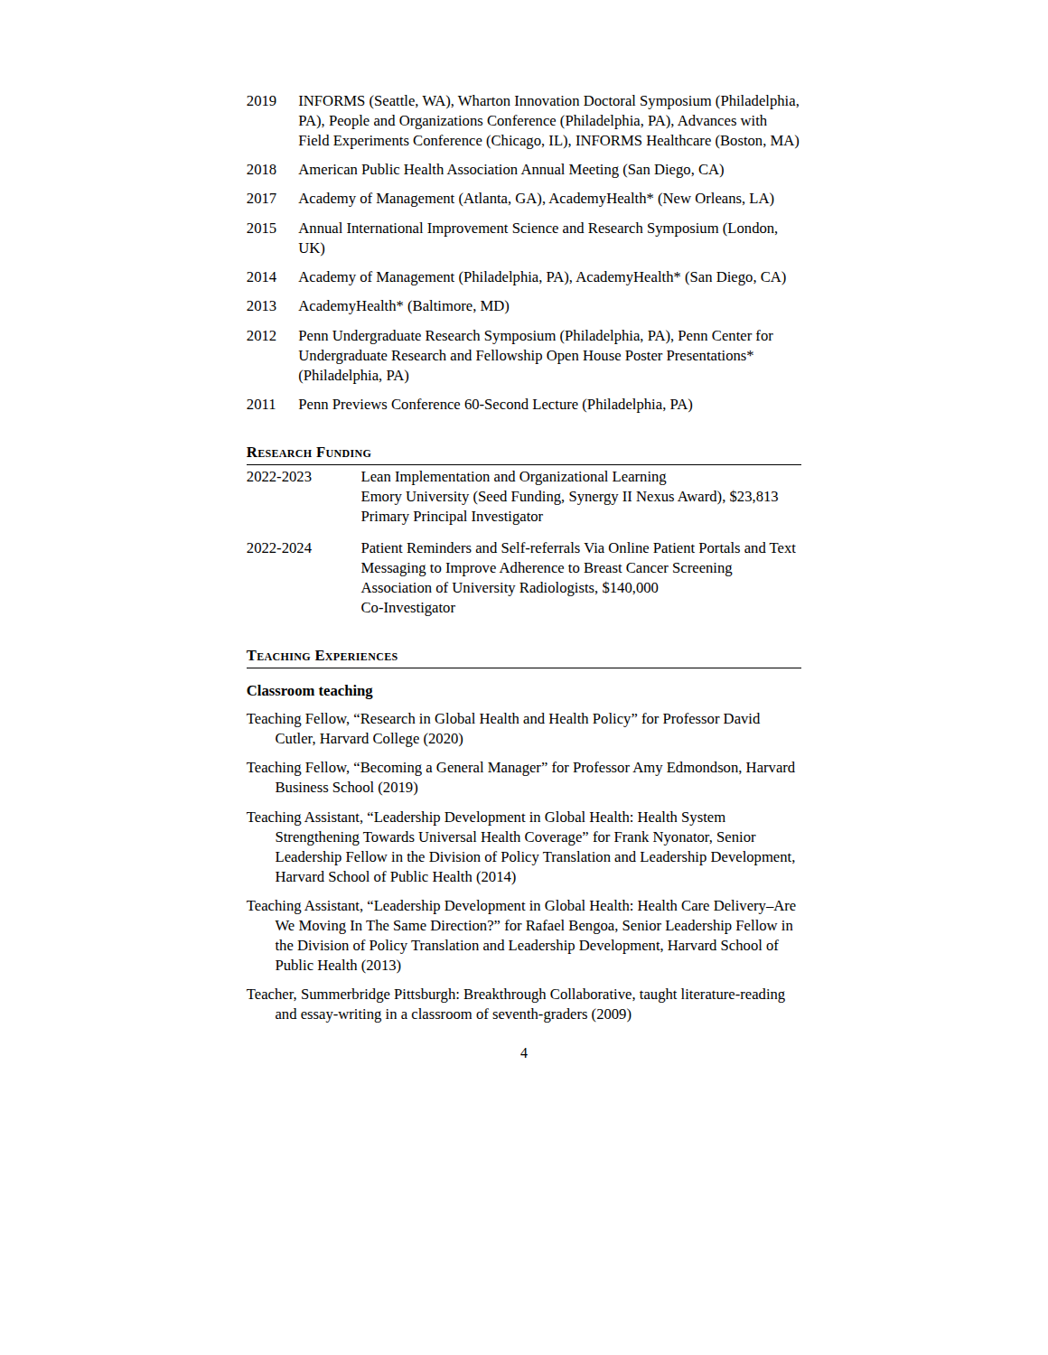2019
INFORMS (Seattle, WA), Wharton Innovation Doctoral Symposium (Philadelphia, PA), People and Organizations Conference (Philadelphia, PA), Advances with Field Experiments Conference (Chicago, IL), INFORMS Healthcare (Boston, MA)
2018
American Public Health Association Annual Meeting (San Diego, CA)
2017
Academy of Management (Atlanta, GA), AcademyHealth* (New Orleans, LA)
2015
Annual International Improvement Science and Research Symposium (London, UK)
2014
Academy of Management (Philadelphia, PA), AcademyHealth* (San Diego, CA)
2013
AcademyHealth* (Baltimore, MD)
2012
Penn Undergraduate Research Symposium (Philadelphia, PA), Penn Center for Undergraduate Research and Fellowship Open House Poster Presentations* (Philadelphia, PA)
2011
Penn Previews Conference 60-Second Lecture (Philadelphia, PA)
Research Funding
2022-2023
Lean Implementation and Organizational Learning
Emory University (Seed Funding, Synergy II Nexus Award), $23,813
Primary Principal Investigator
2022-2024
Patient Reminders and Self-referrals Via Online Patient Portals and Text Messaging to Improve Adherence to Breast Cancer Screening
Association of University Radiologists, $140,000
Co-Investigator
Teaching Experiences
Classroom teaching
Teaching Fellow, “Research in Global Health and Health Policy” for Professor David Cutler, Harvard College (2020)
Teaching Fellow, “Becoming a General Manager” for Professor Amy Edmondson, Harvard Business School (2019)
Teaching Assistant, “Leadership Development in Global Health: Health System Strengthening Towards Universal Health Coverage” for Frank Nyonator, Senior Leadership Fellow in the Division of Policy Translation and Leadership Development, Harvard School of Public Health (2014)
Teaching Assistant, “Leadership Development in Global Health: Health Care Delivery–Are We Moving In The Same Direction?” for Rafael Bengoa, Senior Leadership Fellow in the Division of Policy Translation and Leadership Development, Harvard School of Public Health (2013)
Teacher, Summerbridge Pittsburgh: Breakthrough Collaborative, taught literature-reading and essay-writing in a classroom of seventh-graders (2009)
4